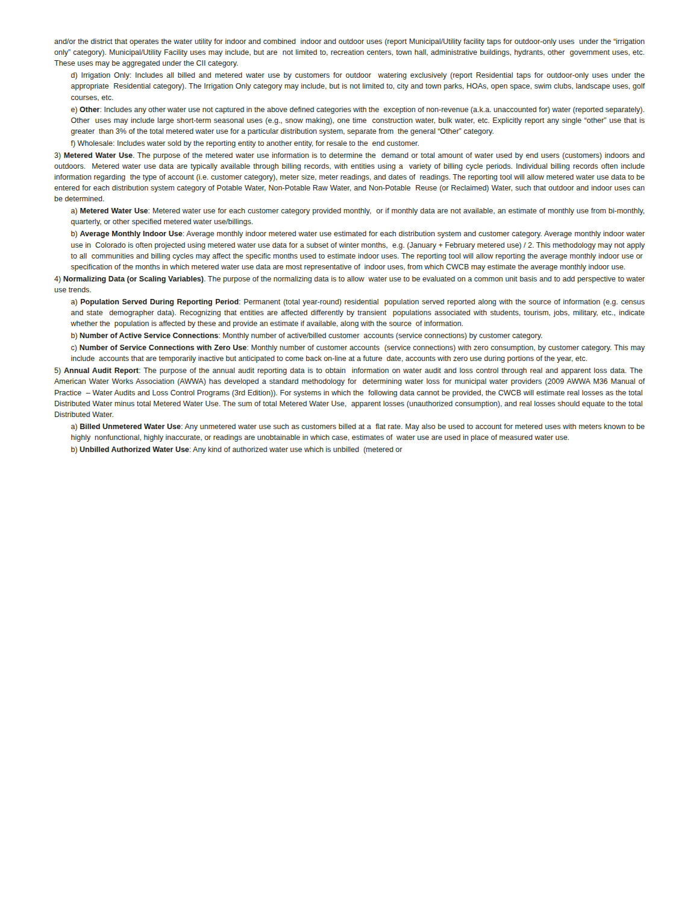and/or the district that operates the water utility for indoor and combined indoor and outdoor uses (report Municipal/Utility facility taps for outdoor-only uses under the “irrigation only” category). Municipal/Utility Facility uses may include, but are not limited to, recreation centers, town hall, administrative buildings, hydrants, other government uses, etc. These uses may be aggregated under the CII category.
d) Irrigation Only: Includes all billed and metered water use by customers for outdoor watering exclusively (report Residential taps for outdoor-only uses under the appropriate Residential category). The Irrigation Only category may include, but is not limited to, city and town parks, HOAs, open space, swim clubs, landscape uses, golf courses, etc.
e) Other: Includes any other water use not captured in the above defined categories with the exception of non-revenue (a.k.a. unaccounted for) water (reported separately). Other uses may include large short-term seasonal uses (e.g., snow making), one time construction water, bulk water, etc. Explicitly report any single “other” use that is greater than 3% of the total metered water use for a particular distribution system, separate from the general “Other” category.
f) Wholesale: Includes water sold by the reporting entity to another entity, for resale to the end customer.
3) Metered Water Use. The purpose of the metered water use information is to determine the demand or total amount of water used by end users (customers) indoors and outdoors. Metered water use data are typically available through billing records, with entities using a variety of billing cycle periods. Individual billing records often include information regarding the type of account (i.e. customer category), meter size, meter readings, and dates of readings. The reporting tool will allow metered water use data to be entered for each distribution system category of Potable Water, Non-Potable Raw Water, and Non-Potable Reuse (or Reclaimed) Water, such that outdoor and indoor uses can be determined.
a) Metered Water Use: Metered water use for each customer category provided monthly, or if monthly data are not available, an estimate of monthly use from bi-monthly, quarterly, or other specified metered water use/billings.
b) Average Monthly Indoor Use: Average monthly indoor metered water use estimated for each distribution system and customer category. Average monthly indoor water use in Colorado is often projected using metered water use data for a subset of winter months, e.g. (January + February metered use) / 2. This methodology may not apply to all communities and billing cycles may affect the specific months used to estimate indoor uses. The reporting tool will allow reporting the average monthly indoor use or specification of the months in which metered water use data are most representative of indoor uses, from which CWCB may estimate the average monthly indoor use.
4) Normalizing Data (or Scaling Variables). The purpose of the normalizing data is to allow water use to be evaluated on a common unit basis and to add perspective to water use trends.
a) Population Served During Reporting Period: Permanent (total year-round) residential population served reported along with the source of information (e.g. census and state demographer data). Recognizing that entities are affected differently by transient populations associated with students, tourism, jobs, military, etc., indicate whether the population is affected by these and provide an estimate if available, along with the source of information.
b) Number of Active Service Connections: Monthly number of active/billed customer accounts (service connections) by customer category.
c) Number of Service Connections with Zero Use: Monthly number of customer accounts (service connections) with zero consumption, by customer category. This may include accounts that are temporarily inactive but anticipated to come back on-line at a future date, accounts with zero use during portions of the year, etc.
5) Annual Audit Report: The purpose of the annual audit reporting data is to obtain information on water audit and loss control through real and apparent loss data. The American Water Works Association (AWWA) has developed a standard methodology for determining water loss for municipal water providers (2009 AWWA M36 Manual of Practice – Water Audits and Loss Control Programs (3rd Edition)). For systems in which the following data cannot be provided, the CWCB will estimate real losses as the total Distributed Water minus total Metered Water Use. The sum of total Metered Water Use, apparent losses (unauthorized consumption), and real losses should equate to the total Distributed Water.
a) Billed Unmetered Water Use: Any unmetered water use such as customers billed at a flat rate. May also be used to account for metered uses with meters known to be highly nonfunctional, highly inaccurate, or readings are unobtainable in which case, estimates of water use are used in place of measured water use.
b) Unbilled Authorized Water Use: Any kind of authorized water use which is unbilled (metered or